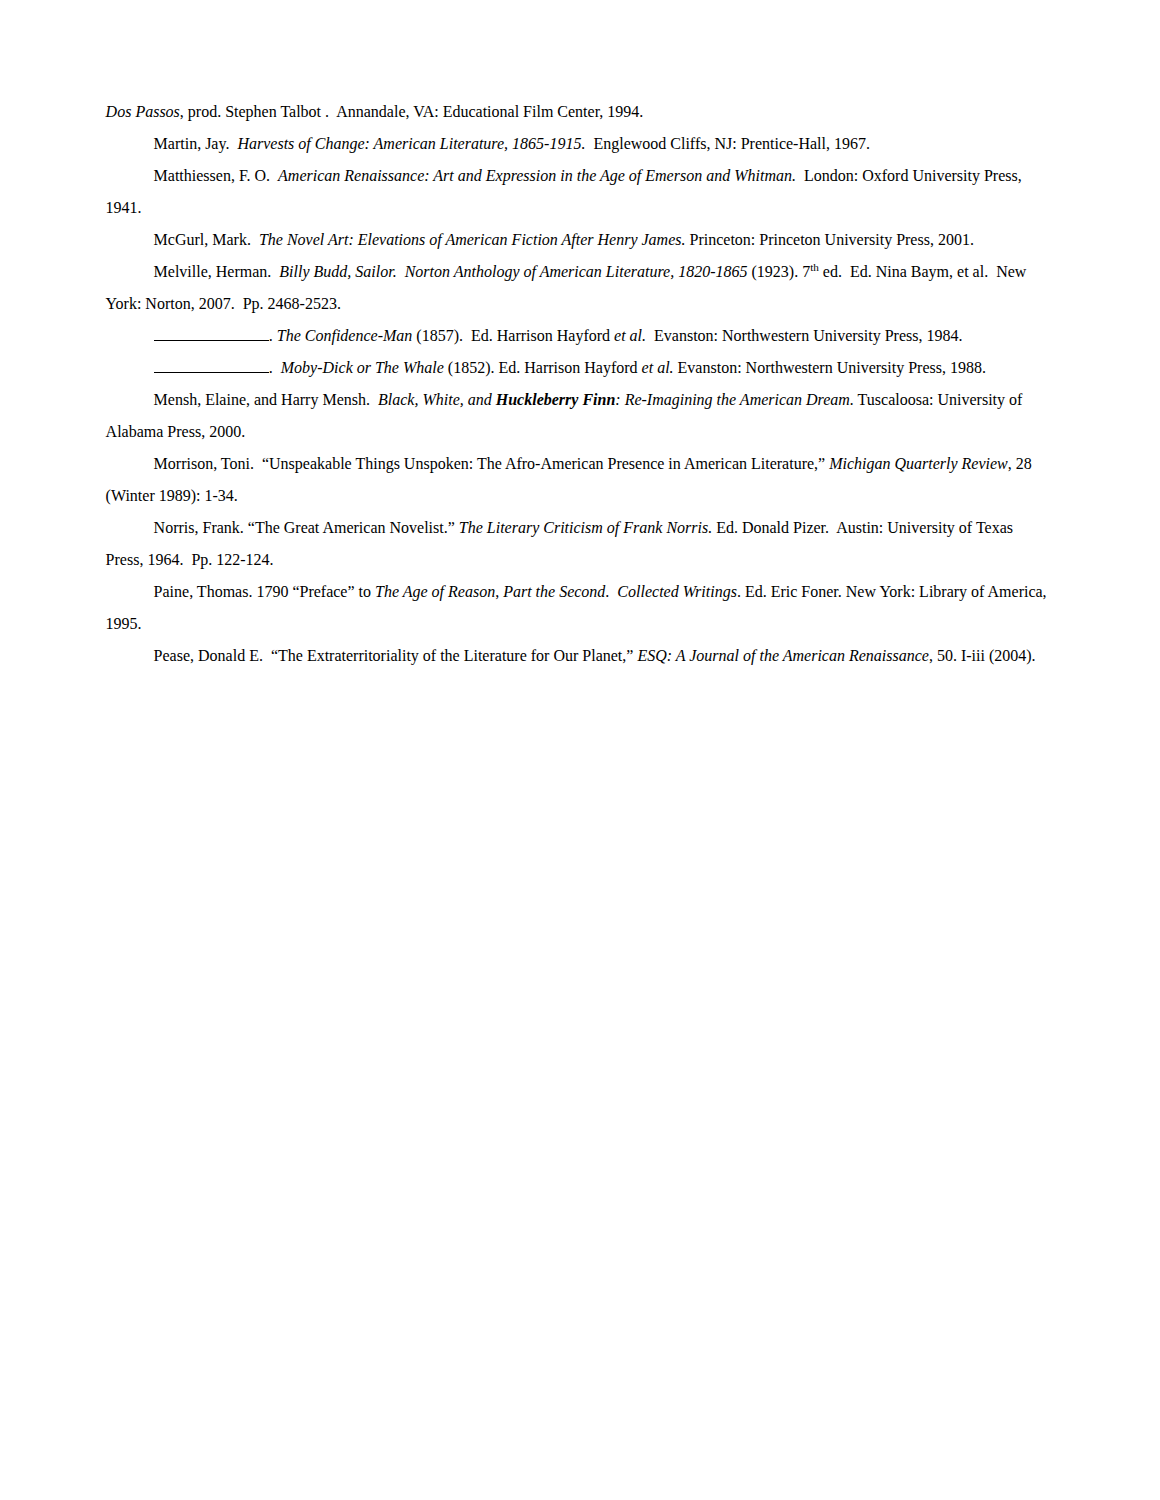Dos Passos, prod. Stephen Talbot . Annandale, VA: Educational Film Center, 1994.
Martin, Jay. Harvests of Change: American Literature, 1865-1915. Englewood Cliffs, NJ: Prentice-Hall, 1967.
Matthiessen, F. O. American Renaissance: Art and Expression in the Age of Emerson and Whitman. London: Oxford University Press, 1941.
McGurl, Mark. The Novel Art: Elevations of American Fiction After Henry James. Princeton: Princeton University Press, 2001.
Melville, Herman. Billy Budd, Sailor. Norton Anthology of American Literature, 1820-1865 (1923). 7th ed. Ed. Nina Baym, et al. New York: Norton, 2007. Pp. 2468-2523.
. The Confidence-Man (1857). Ed. Harrison Hayford et al. Evanston: Northwestern University Press, 1984.
. Moby-Dick or The Whale (1852). Ed. Harrison Hayford et al. Evanston: Northwestern University Press, 1988.
Mensh, Elaine, and Harry Mensh. Black, White, and Huckleberry Finn: Re-Imagining the American Dream. Tuscaloosa: University of Alabama Press, 2000.
Morrison, Toni. “Unspeakable Things Unspoken: The Afro-American Presence in American Literature,” Michigan Quarterly Review, 28 (Winter 1989): 1-34.
Norris, Frank. “The Great American Novelist.” The Literary Criticism of Frank Norris. Ed. Donald Pizer. Austin: University of Texas Press, 1964. Pp. 122-124.
Paine, Thomas. 1790 “Preface” to The Age of Reason, Part the Second. Collected Writings. Ed. Eric Foner. New York: Library of America, 1995.
Pease, Donald E. “The Extraterritoriality of the Literature for Our Planet,” ESQ: A Journal of the American Renaissance, 50. I-iii (2004).